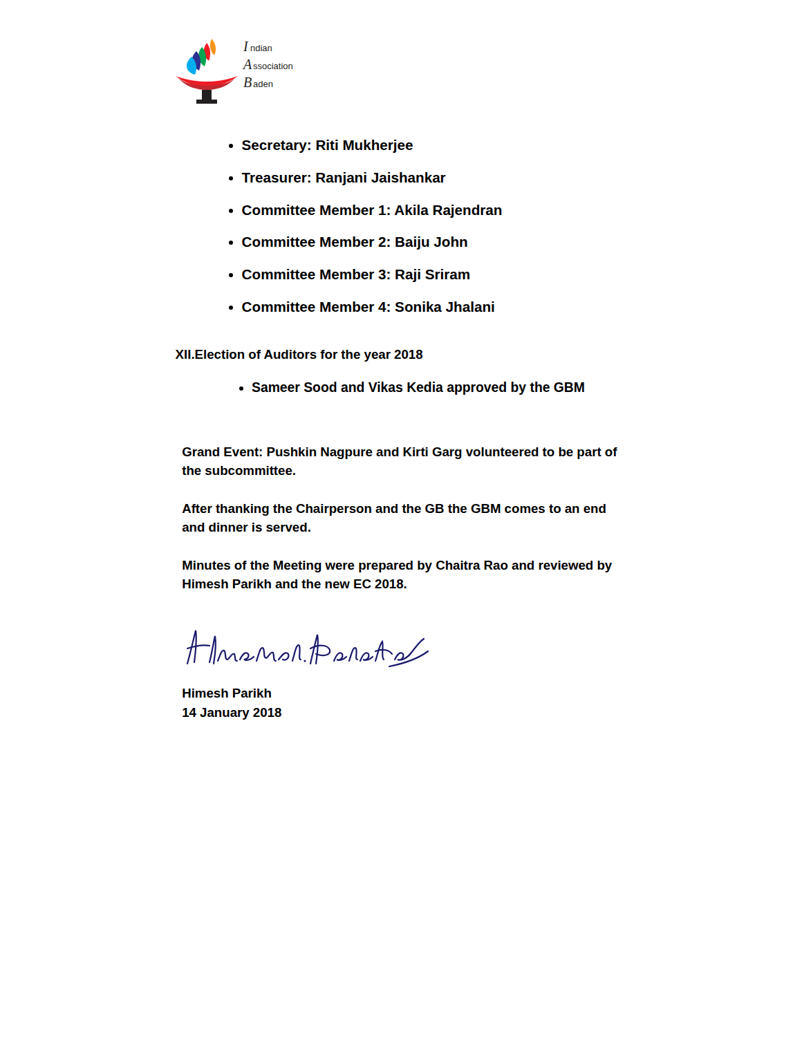I ndian A ssociation B aden
Secretary: Riti Mukherjee
Treasurer: Ranjani Jaishankar
Committee Member 1: Akila Rajendran
Committee Member 2: Baiju John
Committee Member 3: Raji Sriram
Committee Member 4: Sonika Jhalani
XII.Election of Auditors for the year 2018
Sameer Sood and Vikas Kedia approved by the GBM
Grand Event: Pushkin Nagpure and Kirti Garg volunteered to be part of the subcommittee.
After thanking the Chairperson and the GB the GBM comes to an end and dinner is served.
Minutes of the Meeting were prepared by Chaitra Rao and reviewed by Himesh Parikh and the new EC 2018.
Himesh Parikh
14 January 2018